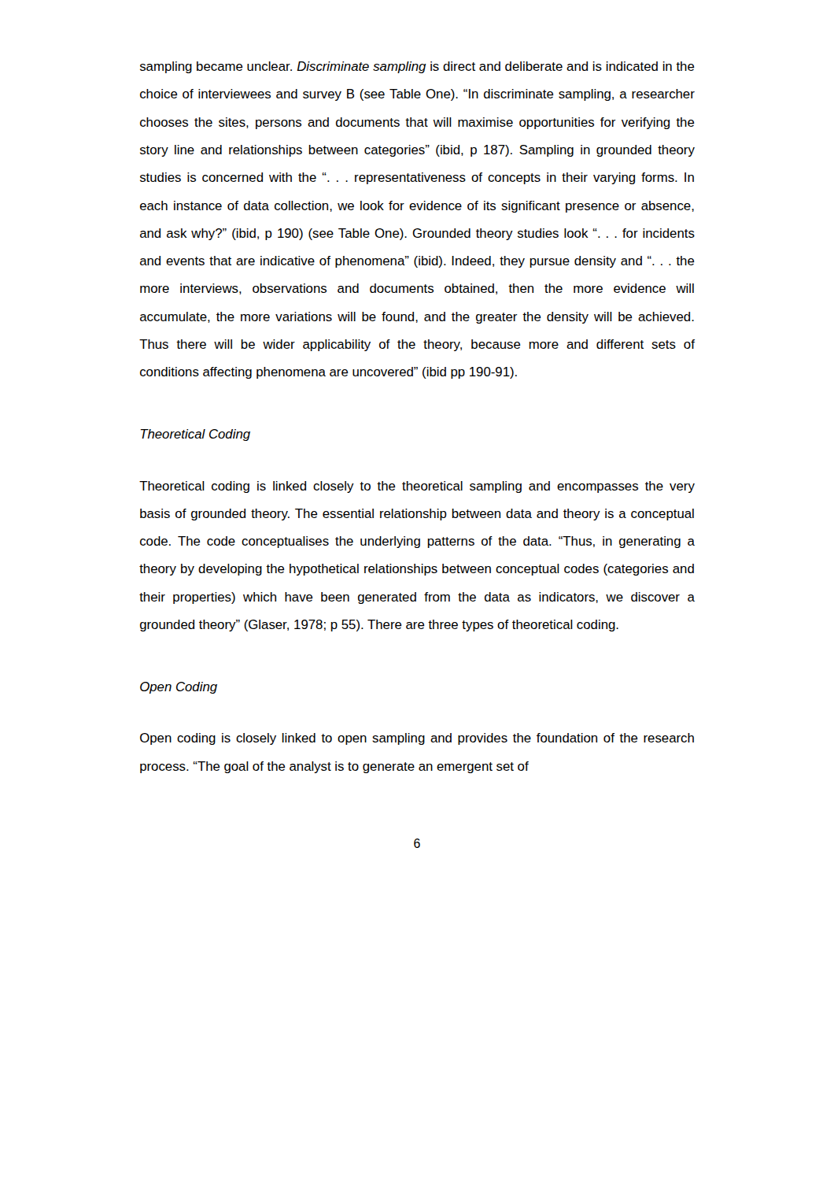sampling became unclear. Discriminate sampling is direct and deliberate and is indicated in the choice of interviewees and survey B (see Table One). “In discriminate sampling, a researcher chooses the sites, persons and documents that will maximise opportunities for verifying the story line and relationships between categories” (ibid, p 187). Sampling in grounded theory studies is concerned with the “. . . representativeness of concepts in their varying forms. In each instance of data collection, we look for evidence of its significant presence or absence, and ask why?” (ibid, p 190) (see Table One). Grounded theory studies look “. . . for incidents and events that are indicative of phenomena” (ibid). Indeed, they pursue density and “. . . the more interviews, observations and documents obtained, then the more evidence will accumulate, the more variations will be found, and the greater the density will be achieved. Thus there will be wider applicability of the theory, because more and different sets of conditions affecting phenomena are uncovered” (ibid pp 190-91).
Theoretical Coding
Theoretical coding is linked closely to the theoretical sampling and encompasses the very basis of grounded theory. The essential relationship between data and theory is a conceptual code. The code conceptualises the underlying patterns of the data. “Thus, in generating a theory by developing the hypothetical relationships between conceptual codes (categories and their properties) which have been generated from the data as indicators, we discover a grounded theory” (Glaser, 1978; p 55). There are three types of theoretical coding.
Open Coding
Open coding is closely linked to open sampling and provides the foundation of the research process. “The goal of the analyst is to generate an emergent set of
6